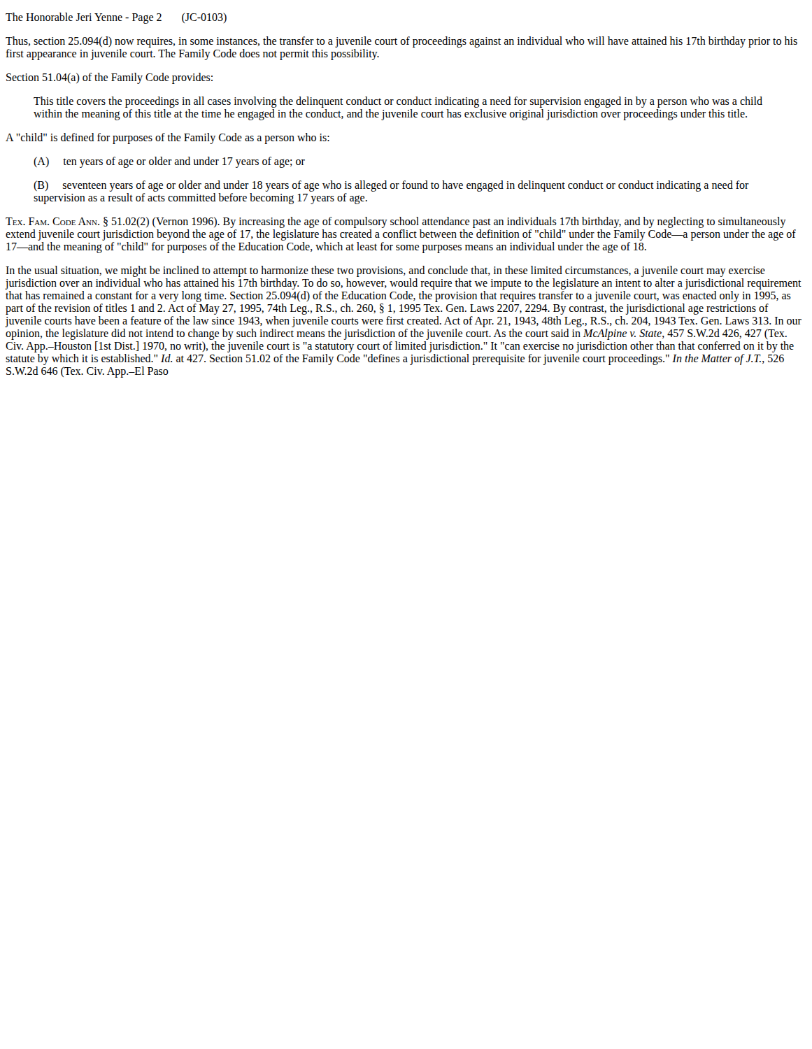The Honorable Jeri Yenne - Page 2 (JC-0103)
Thus, section 25.094(d) now requires, in some instances, the transfer to a juvenile court of proceedings against an individual who will have attained his 17th birthday prior to his first appearance in juvenile court. The Family Code does not permit this possibility.
Section 51.04(a) of the Family Code provides:
This title covers the proceedings in all cases involving the delinquent conduct or conduct indicating a need for supervision engaged in by a person who was a child within the meaning of this title at the time he engaged in the conduct, and the juvenile court has exclusive original jurisdiction over proceedings under this title.
A "child" is defined for purposes of the Family Code as a person who is:
(A) ten years of age or older and under 17 years of age; or
(B) seventeen years of age or older and under 18 years of age who is alleged or found to have engaged in delinquent conduct or conduct indicating a need for supervision as a result of acts committed before becoming 17 years of age.
Tex. Fam. Code Ann. § 51.02(2) (Vernon 1996). By increasing the age of compulsory school attendance past an individuals 17th birthday, and by neglecting to simultaneously extend juvenile court jurisdiction beyond the age of 17, the legislature has created a conflict between the definition of "child" under the Family Code—a person under the age of 17—and the meaning of "child" for purposes of the Education Code, which at least for some purposes means an individual under the age of 18.
In the usual situation, we might be inclined to attempt to harmonize these two provisions, and conclude that, in these limited circumstances, a juvenile court may exercise jurisdiction over an individual who has attained his 17th birthday. To do so, however, would require that we impute to the legislature an intent to alter a jurisdictional requirement that has remained a constant for a very long time. Section 25.094(d) of the Education Code, the provision that requires transfer to a juvenile court, was enacted only in 1995, as part of the revision of titles 1 and 2. Act of May 27, 1995, 74th Leg., R.S., ch. 260, § 1, 1995 Tex. Gen. Laws 2207, 2294. By contrast, the jurisdictional age restrictions of juvenile courts have been a feature of the law since 1943, when juvenile courts were first created. Act of Apr. 21, 1943, 48th Leg., R.S., ch. 204, 1943 Tex. Gen. Laws 313. In our opinion, the legislature did not intend to change by such indirect means the jurisdiction of the juvenile court. As the court said in McAlpine v. State, 457 S.W.2d 426, 427 (Tex. Civ. App.–Houston [1st Dist.] 1970, no writ), the juvenile court is "a statutory court of limited jurisdiction." It "can exercise no jurisdiction other than that conferred on it by the statute by which it is established." Id. at 427. Section 51.02 of the Family Code "defines a jurisdictional prerequisite for juvenile court proceedings." In the Matter of J.T., 526 S.W.2d 646 (Tex. Civ. App.–El Paso